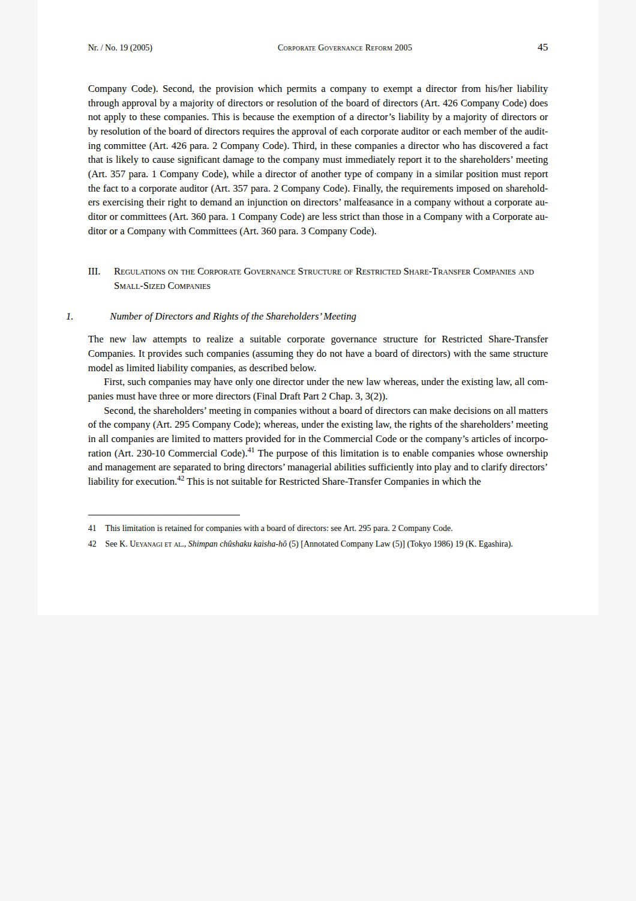Nr. / No. 19 (2005) Corporate Governance Reform 2005 45
Company Code). Second, the provision which permits a company to exempt a director from his/her liability through approval by a majority of directors or resolution of the board of directors (Art. 426 Company Code) does not apply to these companies. This is because the exemption of a director’s liability by a majority of directors or by resolution of the board of directors requires the approval of each corporate auditor or each member of the auditing committee (Art. 426 para. 2 Company Code). Third, in these companies a director who has discovered a fact that is likely to cause significant damage to the company must immediately report it to the shareholders’ meeting (Art. 357 para. 1 Company Code), while a director of another type of company in a similar position must report the fact to a corporate auditor (Art. 357 para. 2 Company Code). Finally, the requirements imposed on shareholders exercising their right to demand an injunction on directors’ malfeasance in a company without a corporate auditor or committees (Art. 360 para. 1 Company Code) are less strict than those in a Company with a Corporate auditor or a Company with Committees (Art. 360 para. 3 Company Code).
III. Regulations on the Corporate Governance Structure of Restricted Share-Transfer Companies and Small-Sized Companies
1. Number of Directors and Rights of the Shareholders’ Meeting
The new law attempts to realize a suitable corporate governance structure for Restricted Share-Transfer Companies. It provides such companies (assuming they do not have a board of directors) with the same structure model as limited liability companies, as described below.
First, such companies may have only one director under the new law whereas, under the existing law, all companies must have three or more directors (Final Draft Part 2 Chap. 3, 3(2)).
Second, the shareholders’ meeting in companies without a board of directors can make decisions on all matters of the company (Art. 295 Company Code); whereas, under the existing law, the rights of the shareholders’ meeting in all companies are limited to matters provided for in the Commercial Code or the company’s articles of incorporation (Art. 230-10 Commercial Code).41 The purpose of this limitation is to enable companies whose ownership and management are separated to bring directors’ managerial abilities sufficiently into play and to clarify directors’ liability for execution.42 This is not suitable for Restricted Share-Transfer Companies in which the
41 This limitation is retained for companies with a board of directors: see Art. 295 para. 2 Company Code.
42 See K. Ueyanagi et al., Shimpan chûshaku kaisha-hô (5) [Annotated Company Law (5)] (Tokyo 1986) 19 (K. Egashira).